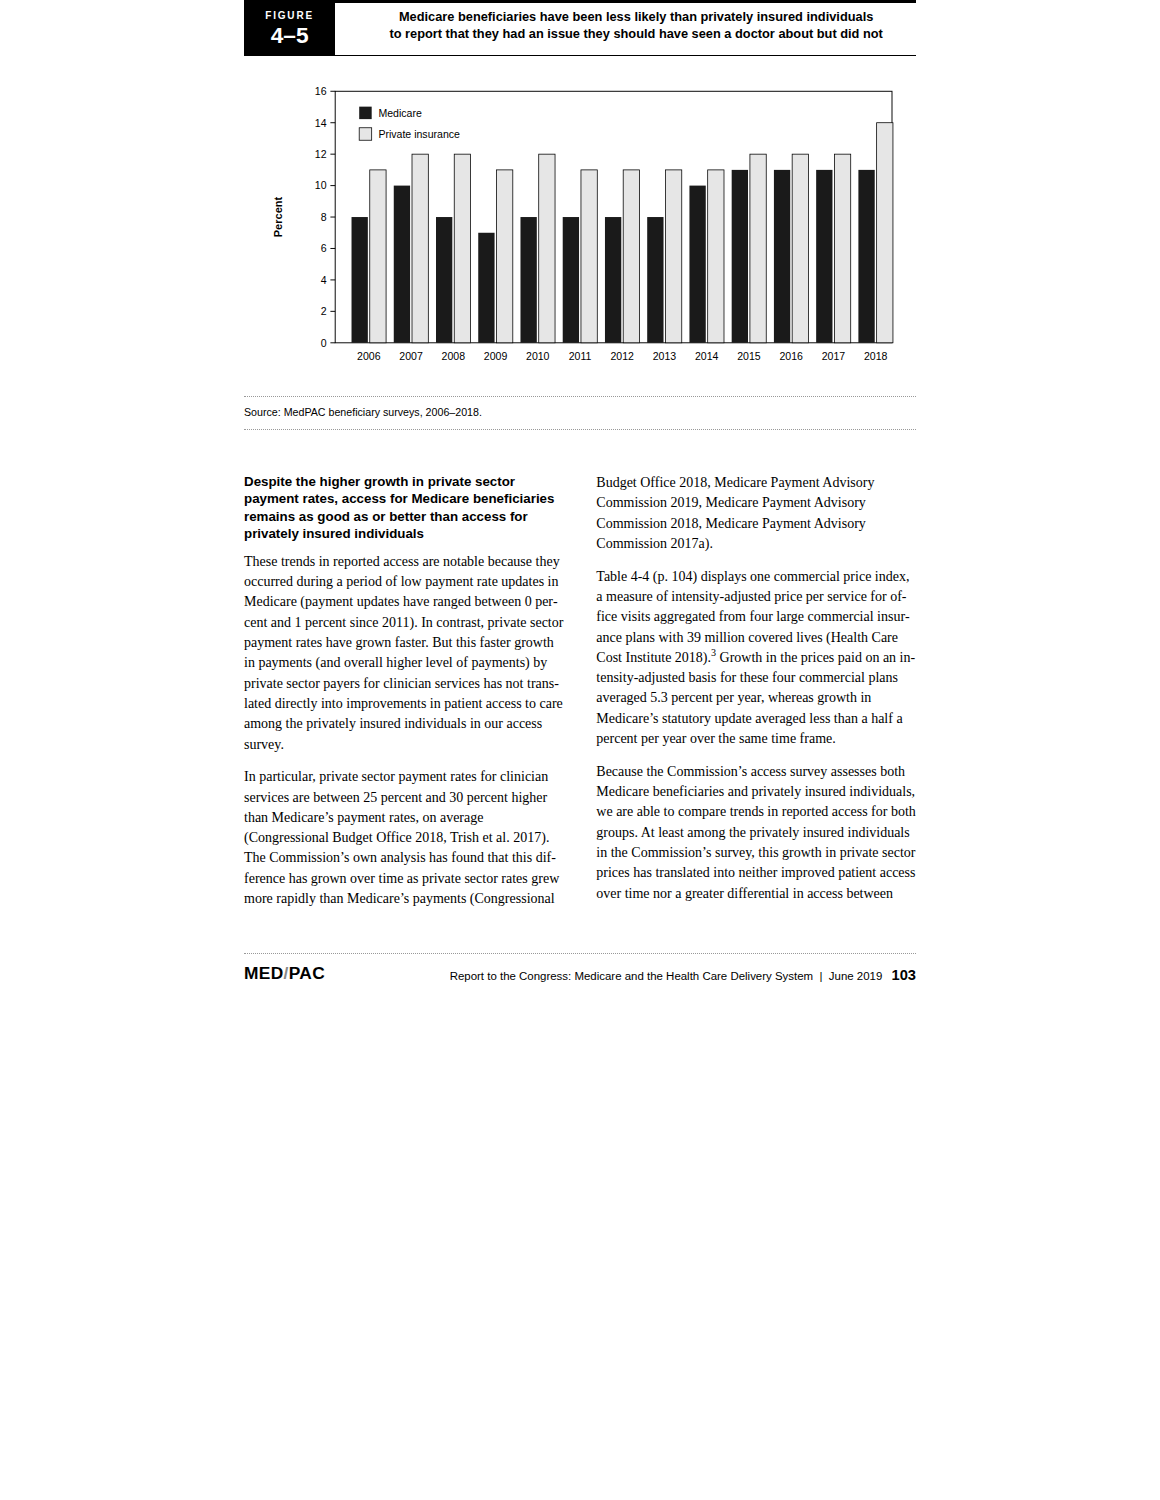FIGURE 4–5
Medicare beneficiaries have been less likely than privately insured individuals
to report that they had an issue they should have seen a doctor about but did not
16 14 12 10 8 6 4 2 0 Percent Medicare Private insurance 2006 2007 2008 2009 2010 2011 2012 2013 2014 2015 2016 2017 2018
Source: MedPAC beneficiary surveys, 2006–2018.
Despite the higher growth in private sector payment rates, access for Medicare beneficiaries remains as good as or better than access for privately insured individuals
These trends in reported access are notable because they occurred during a period of low payment rate updates in Medicare (payment updates have ranged between 0 percent and 1 percent since 2011). In contrast, private sector payment rates have grown faster. But this faster growth in payments (and overall higher level of payments) by private sector payers for clinician services has not translated directly into improvements in patient access to care among the privately insured individuals in our access survey.
In particular, private sector payment rates for clinician services are between 25 percent and 30 percent higher than Medicare’s payment rates, on average (Congressional Budget Office 2018, Trish et al. 2017). The Commission’s own analysis has found that this difference has grown over time as private sector rates grew more rapidly than Medicare’s payments (Congressional Budget Office 2018, Medicare Payment Advisory Commission 2019, Medicare Payment Advisory Commission 2018, Medicare Payment Advisory Commission 2017a).
Table 4-4 (p. 104) displays one commercial price index, a measure of intensity-adjusted price per service for office visits aggregated from four large commercial insurance plans with 39 million covered lives (Health Care Cost Institute 2018).3 Growth in the prices paid on an intensity-adjusted basis for these four commercial plans averaged 5.3 percent per year, whereas growth in Medicare’s statutory update averaged less than a half a percent per year over the same time frame.
Because the Commission’s access survey assesses both Medicare beneficiaries and privately insured individuals, we are able to compare trends in reported access for both groups. At least among the privately insured individuals in the Commission’s survey, this growth in private sector prices has translated into neither improved patient access over time nor a greater differential in access between
MED/PAC
Report to the Congress: Medicare and the Health Care Delivery System | June 2019 103